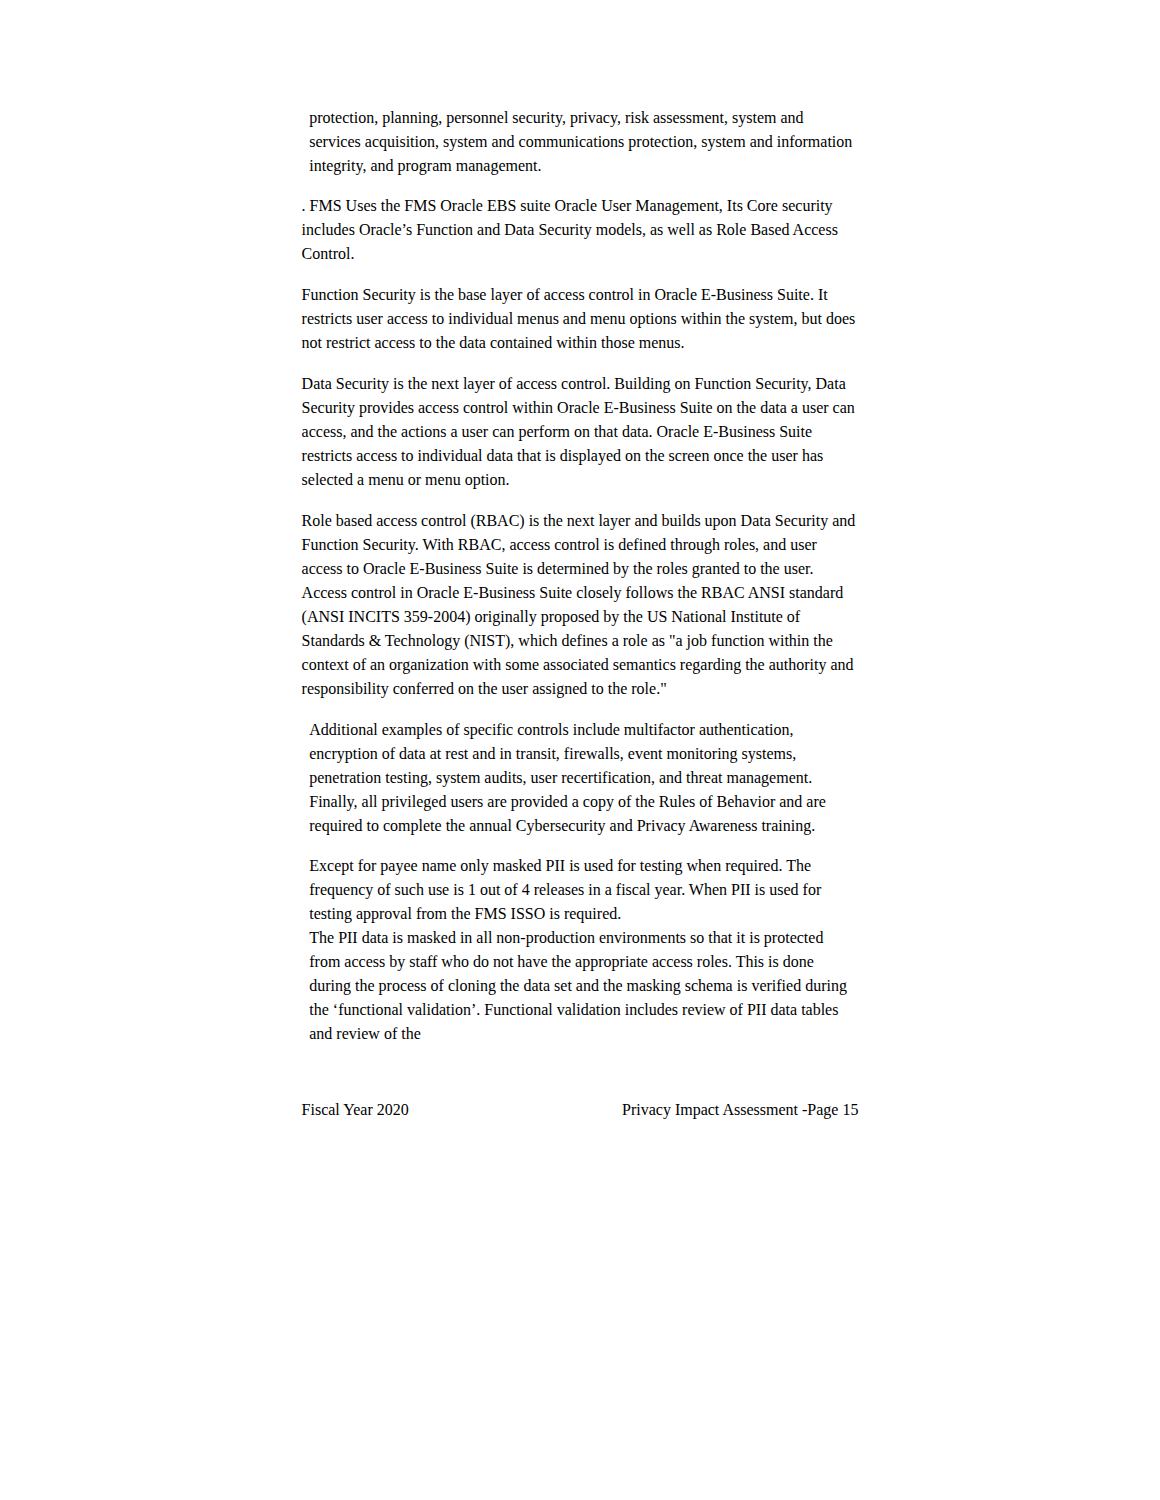protection, planning, personnel security, privacy, risk assessment, system and services acquisition, system and communications protection, system and information integrity, and program management.
. FMS Uses the FMS Oracle EBS suite Oracle User Management, Its Core security includes Oracle’s Function and Data Security models, as well as Role Based Access Control.
Function Security is the base layer of access control in Oracle E-Business Suite. It restricts user access to individual menus and menu options within the system, but does not restrict access to the data contained within those menus.
Data Security is the next layer of access control. Building on Function Security, Data Security provides access control within Oracle E-Business Suite on the data a user can access, and the actions a user can perform on that data. Oracle E-Business Suite restricts access to individual data that is displayed on the screen once the user has selected a menu or menu option.
Role based access control (RBAC) is the next layer and builds upon Data Security and Function Security. With RBAC, access control is defined through roles, and user access to Oracle E-Business Suite is determined by the roles granted to the user. Access control in Oracle E-Business Suite closely follows the RBAC ANSI standard (ANSI INCITS 359-2004) originally proposed by the US National Institute of Standards & Technology (NIST), which defines a role as "a job function within the context of an organization with some associated semantics regarding the authority and responsibility conferred on the user assigned to the role."
Additional examples of specific controls include multifactor authentication, encryption of data at rest and in transit, firewalls, event monitoring systems, penetration testing, system audits, user recertification, and threat management. Finally, all privileged users are provided a copy of the Rules of Behavior and are required to complete the annual Cybersecurity and Privacy Awareness training.
Except for payee name only masked PII is used for testing when required. The frequency of such use is 1 out of 4 releases in a fiscal year. When PII is used for testing approval from the FMS ISSO is required.
The PII data is masked in all non-production environments so that it is protected from access by staff who do not have the appropriate access roles. This is done during the process of cloning the data set and the masking schema is verified during the ‘functional validation’. Functional validation includes review of PII data tables and review of the
Fiscal Year 2020 Privacy Impact Assessment -Page 15